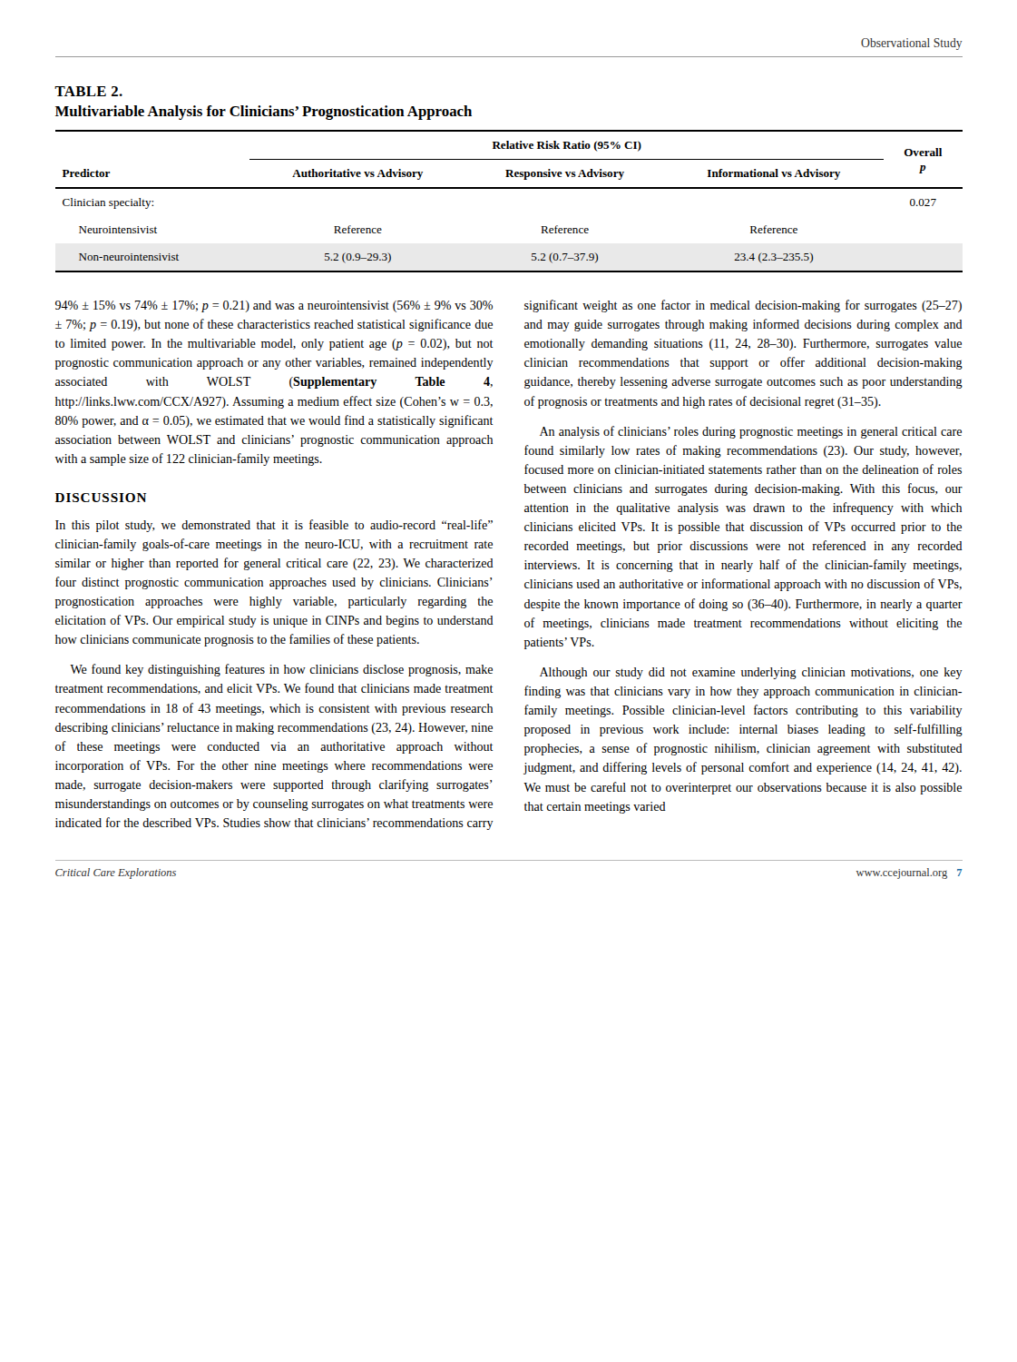Observational Study
TABLE 2.
Multivariable Analysis for Clinicians’ Prognostication Approach
| | Relative Risk Ratio (95% CI) | Overall p |
| --- | --- | --- |
| Predictor | Authoritative vs Advisory | Responsive vs Advisory | Informational vs Advisory |
| Clinician specialty: | | | | 0.027 |
| Neurointensivist | Reference | Reference | Reference | |
| Non-neurointensivist | 5.2 (0.9–29.3) | 5.2 (0.7–37.9) | 23.4 (2.3–235.5) | |
94% ± 15% vs 74% ± 17%; p = 0.21) and was a neurointensivist (56% ± 9% vs 30% ± 7%; p = 0.19), but none of these characteristics reached statistical significance due to limited power. In the multivariable model, only patient age (p = 0.02), but not prognostic communication approach or any other variables, remained independently associated with WOLST (Supplementary Table 4, http://links.lww.com/CCX/A927). Assuming a medium effect size (Cohen’s w = 0.3, 80% power, and α = 0.05), we estimated that we would find a statistically significant association between WOLST and clinicians’ prognostic communication approach with a sample size of 122 clinician-family meetings.
DISCUSSION
In this pilot study, we demonstrated that it is feasible to audio-record “real-life” clinician-family goals-of-care meetings in the neuro-ICU, with a recruitment rate similar or higher than reported for general critical care (22, 23). We characterized four distinct prognostic communication approaches used by clinicians. Clinicians’ prognostication approaches were highly variable, particularly regarding the elicitation of VPs. Our empirical study is unique in CINPs and begins to understand how clinicians communicate prognosis to the families of these patients.
We found key distinguishing features in how clinicians disclose prognosis, make treatment recommendations, and elicit VPs. We found that clinicians made treatment recommendations in 18 of 43 meetings, which is consistent with previous research describing clinicians’ reluctance in making recommendations (23, 24). However, nine of these meetings were conducted via an authoritative approach without incorporation of VPs. For the other nine meetings where recommendations were made, surrogate decision-makers were supported through clarifying surrogates’ misunderstandings on outcomes or by counseling surrogates on what treatments were indicated for the described VPs. Studies show that clinicians’ recommendations carry significant weight as one factor in medical decision-making for surrogates (25–27) and may guide surrogates through making informed decisions during complex and emotionally demanding situations (11, 24, 28–30). Furthermore, surrogates value clinician recommendations that support or offer additional decision-making guidance, thereby lessening adverse surrogate outcomes such as poor understanding of prognosis or treatments and high rates of decisional regret (31–35).
An analysis of clinicians’ roles during prognostic meetings in general critical care found similarly low rates of making recommendations (23). Our study, however, focused more on clinician-initiated statements rather than on the delineation of roles between clinicians and surrogates during decision-making. With this focus, our attention in the qualitative analysis was drawn to the infrequency with which clinicians elicited VPs. It is possible that discussion of VPs occurred prior to the recorded meetings, but prior discussions were not referenced in any recorded interviews. It is concerning that in nearly half of the clinician-family meetings, clinicians used an authoritative or informational approach with no discussion of VPs, despite the known importance of doing so (36–40). Furthermore, in nearly a quarter of meetings, clinicians made treatment recommendations without eliciting the patients’ VPs.
Although our study did not examine underlying clinician motivations, one key finding was that clinicians vary in how they approach communication in clinician-family meetings. Possible clinician-level factors contributing to this variability proposed in previous work include: internal biases leading to self-fulfilling prophecies, a sense of prognostic nihilism, clinician agreement with substituted judgment, and differing levels of personal comfort and experience (14, 24, 41, 42). We must be careful not to overinterpret our observations because it is also possible that certain meetings varied
Critical Care Explorations
www.ccejournal.org 7